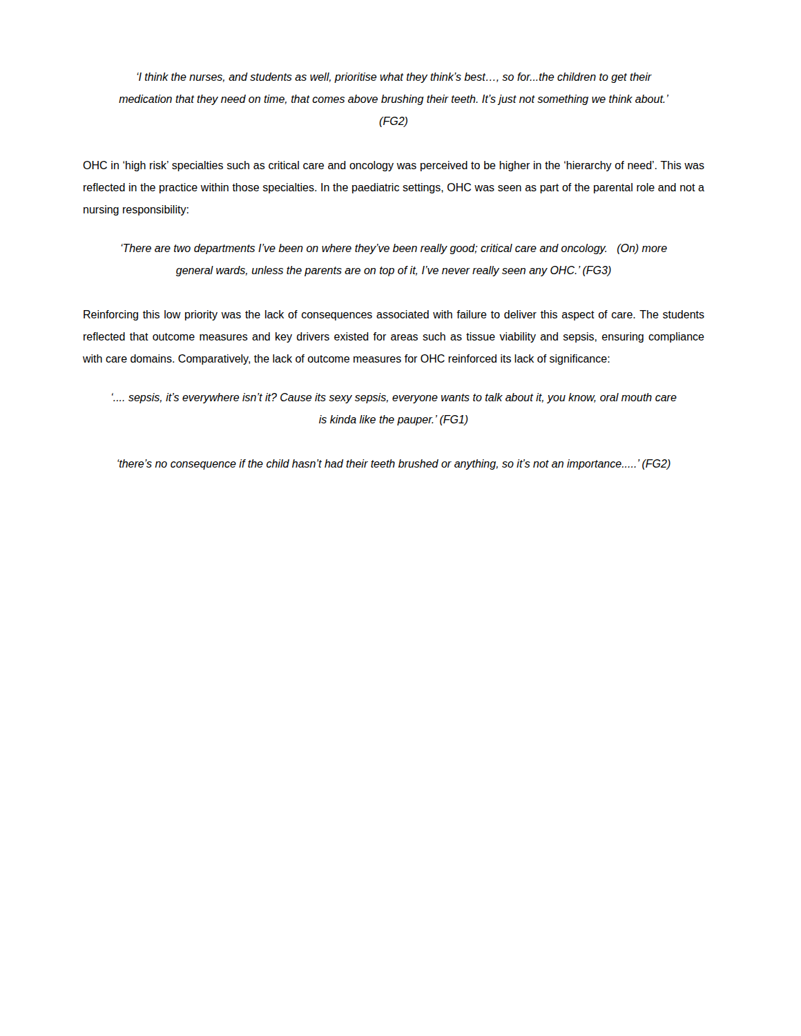‘I think the nurses, and students as well, prioritise what they think’s best…, so for...the children to get their medication that they need on time, that comes above brushing their teeth. It’s just not something we think about.’ (FG2)
OHC in ‘high risk’ specialties such as critical care and oncology was perceived to be higher in the ‘hierarchy of need’. This was reflected in the practice within those specialties. In the paediatric settings, OHC was seen as part of the parental role and not a nursing responsibility:
‘There are two departments I’ve been on where they’ve been really good; critical care and oncology. (On) more general wards, unless the parents are on top of it, I’ve never really seen any OHC.’ (FG3)
Reinforcing this low priority was the lack of consequences associated with failure to deliver this aspect of care. The students reflected that outcome measures and key drivers existed for areas such as tissue viability and sepsis, ensuring compliance with care domains. Comparatively, the lack of outcome measures for OHC reinforced its lack of significance:
‘.... sepsis, it’s everywhere isn’t it? Cause its sexy sepsis, everyone wants to talk about it, you know, oral mouth care is kinda like the pauper.’ (FG1)
‘there’s no consequence if the child hasn’t had their teeth brushed or anything, so it’s not an importance.....’ (FG2)